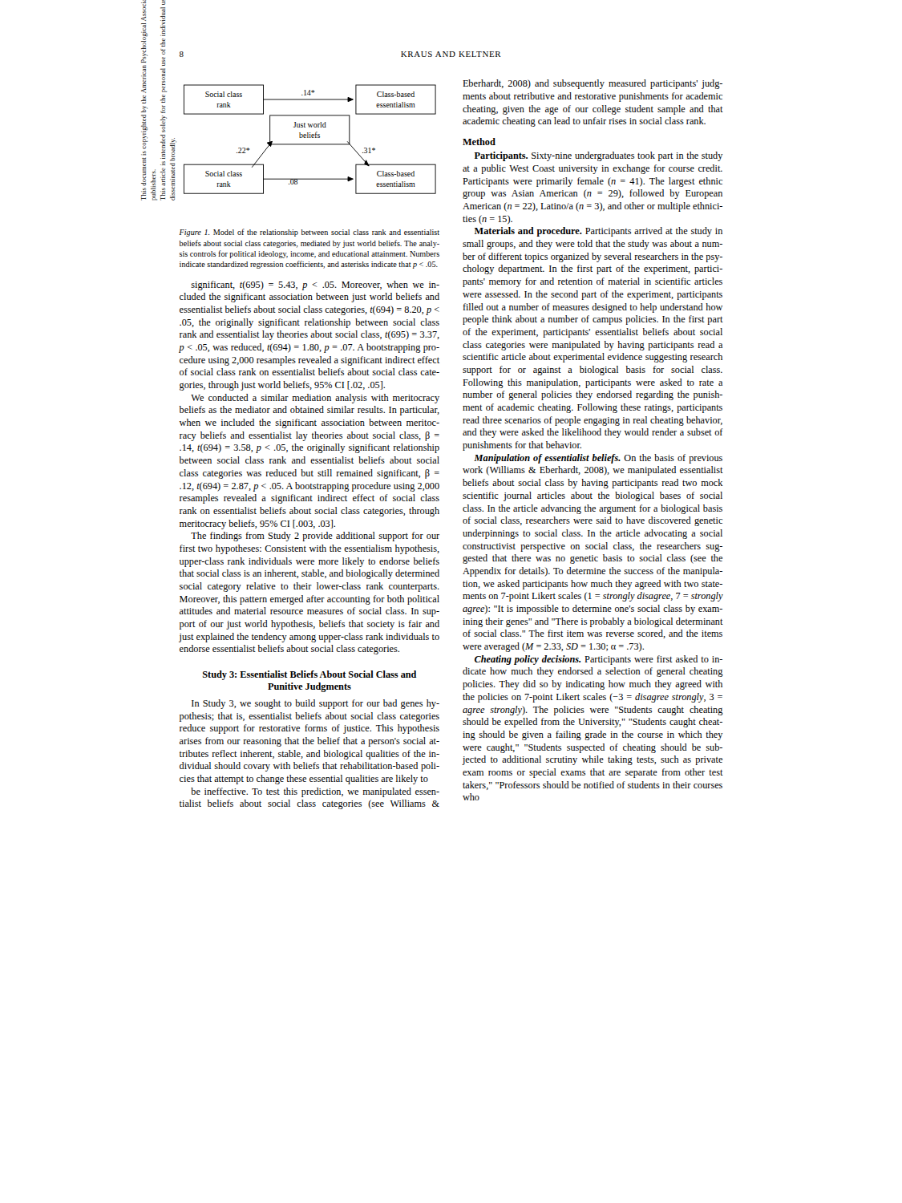This document is copyrighted by the American Psychological Association or one of its allied publishers.
This article is intended solely for the personal use of the individual user and is not to be disseminated broadly.
8 KRAUS AND KELTNER
Social class rank Class-based essentialism Social class rank Class-based essentialism Just world beliefs .14* .08 .22* .31*
Figure 1. Model of the relationship between social class rank and essentialist beliefs about social class categories, mediated by just world beliefs. The analysis controls for political ideology, income, and educational attainment. Numbers indicate standardized regression coefficients, and asterisks indicate that p < .05.
significant, t(695) = 5.43, p < .05. Moreover, when we included the significant association between just world beliefs and essentialist beliefs about social class categories, t(694) = 8.20, p < .05, the originally significant relationship between social class rank and essentialist lay theories about social class, t(695) = 3.37, p < .05, was reduced, t(694) = 1.80, p = .07. A bootstrapping procedure using 2,000 resamples revealed a significant indirect effect of social class rank on essentialist beliefs about social class categories, through just world beliefs, 95% CI [.02, .05].
We conducted a similar mediation analysis with meritocracy beliefs as the mediator and obtained similar results. In particular, when we included the significant association between meritocracy beliefs and essentialist lay theories about social class, β = .14, t(694) = 3.58, p < .05, the originally significant relationship between social class rank and essentialist beliefs about social class categories was reduced but still remained significant, β = .12, t(694) = 2.87, p < .05. A bootstrapping procedure using 2,000 resamples revealed a significant indirect effect of social class rank on essentialist beliefs about social class categories, through meritocracy beliefs, 95% CI [.003, .03].
The findings from Study 2 provide additional support for our first two hypotheses: Consistent with the essentialism hypothesis, upper-class rank individuals were more likely to endorse beliefs that social class is an inherent, stable, and biologically determined social category relative to their lower-class rank counterparts. Moreover, this pattern emerged after accounting for both political attitudes and material resource measures of social class. In support of our just world hypothesis, beliefs that society is fair and just explained the tendency among upper-class rank individuals to endorse essentialist beliefs about social class categories.
Study 3: Essentialist Beliefs About Social Class and
Punitive Judgments
In Study 3, we sought to build support for our bad genes hypothesis; that is, essentialist beliefs about social class categories reduce support for restorative forms of justice. This hypothesis arises from our reasoning that the belief that a person's social attributes reflect inherent, stable, and biological qualities of the individual should covary with beliefs that rehabilitation-based policies that attempt to change these essential qualities are likely to
be ineffective. To test this prediction, we manipulated essentialist beliefs about social class categories (see Williams & Eberhardt, 2008) and subsequently measured participants' judgments about retributive and restorative punishments for academic cheating, given the age of our college student sample and that academic cheating can lead to unfair rises in social class rank.
Method
Participants. Sixty-nine undergraduates took part in the study at a public West Coast university in exchange for course credit. Participants were primarily female (n = 41). The largest ethnic group was Asian American (n = 29), followed by European American (n = 22), Latino/a (n = 3), and other or multiple ethnicities (n = 15).
Materials and procedure. Participants arrived at the study in small groups, and they were told that the study was about a number of different topics organized by several researchers in the psychology department. In the first part of the experiment, participants' memory for and retention of material in scientific articles were assessed. In the second part of the experiment, participants filled out a number of measures designed to help understand how people think about a number of campus policies. In the first part of the experiment, participants' essentialist beliefs about social class categories were manipulated by having participants read a scientific article about experimental evidence suggesting research support for or against a biological basis for social class. Following this manipulation, participants were asked to rate a number of general policies they endorsed regarding the punishment of academic cheating. Following these ratings, participants read three scenarios of people engaging in real cheating behavior, and they were asked the likelihood they would render a subset of punishments for that behavior.
Manipulation of essentialist beliefs. On the basis of previous work (Williams & Eberhardt, 2008), we manipulated essentialist beliefs about social class by having participants read two mock scientific journal articles about the biological bases of social class. In the article advancing the argument for a biological basis of social class, researchers were said to have discovered genetic underpinnings to social class. In the article advocating a social constructivist perspective on social class, the researchers suggested that there was no genetic basis to social class (see the Appendix for details). To determine the success of the manipulation, we asked participants how much they agreed with two statements on 7-point Likert scales (1 = strongly disagree, 7 = strongly agree): "It is impossible to determine one's social class by examining their genes" and "There is probably a biological determinant of social class." The first item was reverse scored, and the items were averaged (M = 2.33, SD = 1.30; α = .73).
Cheating policy decisions. Participants were first asked to indicate how much they endorsed a selection of general cheating policies. They did so by indicating how much they agreed with the policies on 7-point Likert scales (−3 = disagree strongly, 3 = agree strongly). The policies were "Students caught cheating should be expelled from the University," "Students caught cheating should be given a failing grade in the course in which they were caught," "Students suspected of cheating should be subjected to additional scrutiny while taking tests, such as private exam rooms or special exams that are separate from other test takers," "Professors should be notified of students in their courses who